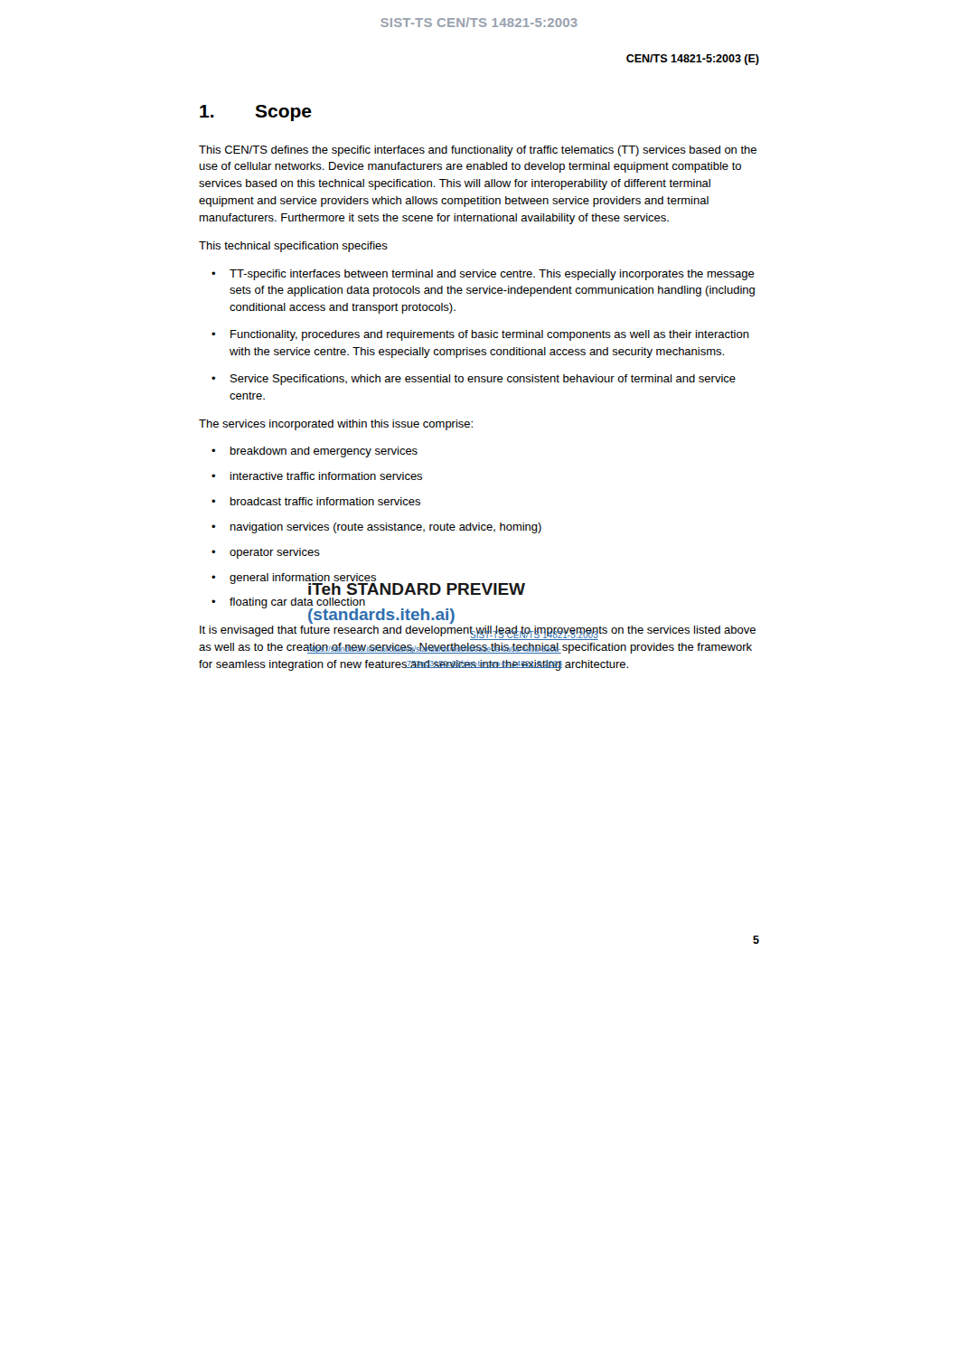SIST-TS CEN/TS 14821-5:2003
CEN/TS 14821-5:2003 (E)
1. Scope
This CEN/TS defines the specific interfaces and functionality of traffic telematics (TT) services based on the use of cellular networks. Device manufacturers are enabled to develop terminal equipment compatible to services based on this technical specification. This will allow for interoperability of different terminal equipment and service providers which allows competition between service providers and terminal manufacturers. Furthermore it sets the scene for international availability of these services.
This technical specification specifies
TT-specific interfaces between terminal and service centre. This especially incorporates the message sets of the application data protocols and the service-independent communication handling (including conditional access and transport protocols).
Functionality, procedures and requirements of basic terminal components as well as their interaction with the service centre. This especially comprises conditional access and security mechanisms.
Service Specifications, which are essential to ensure consistent behaviour of terminal and service centre.
The services incorporated within this issue comprise:
breakdown and emergency services
interactive traffic information services
broadcast traffic information services
navigation services (route assistance, route advice, homing)
operator services
general information services
floating car data collection
It is envisaged that future research and development will lead to improvements on the services listed above as well as to the creation of new services. Nevertheless this technical specification provides the framework for seamless integration of new features and services into the existing architecture.
iTeh STANDARD PREVIEW (standards.iteh.ai) SIST-TS CEN/TS 14821-5:2003 https://standards.iteh.ai/catalog/standards/sist/0b0a1e0a-0a0a-4a0a-8a0a- 773e03150c65/sist-ts-cen-ts-14821-5-2003
5